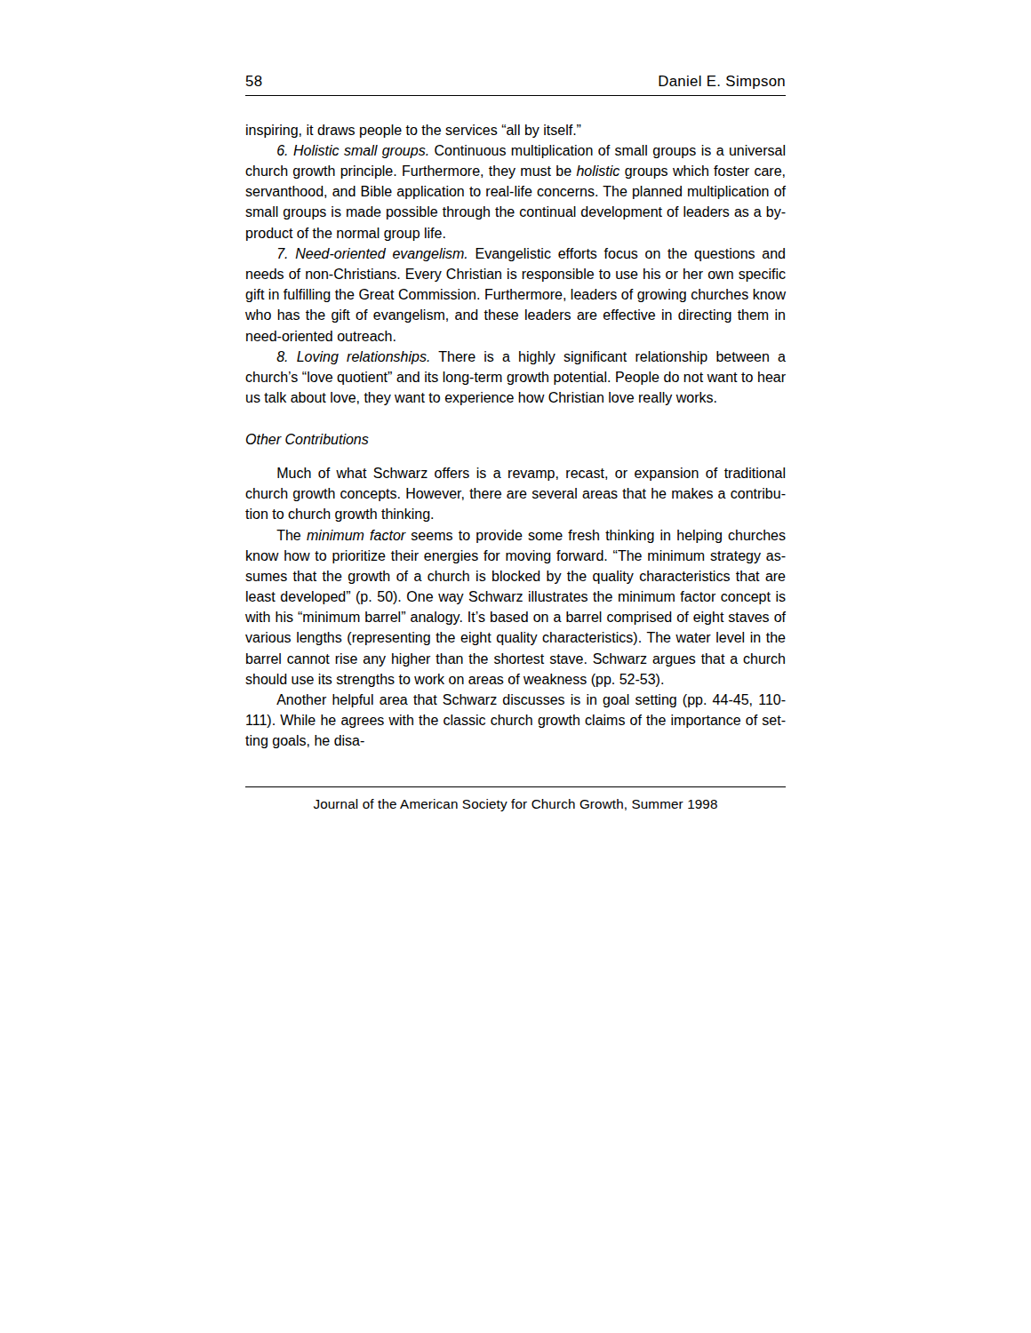58 Daniel E. Simpson
inspiring, it draws people to the services “all by itself.”
6. Holistic small groups. Continuous multiplication of small groups is a universal church growth principle. Furthermore, they must be holistic groups which foster care, servanthood, and Bible application to real-life concerns. The planned multiplication of small groups is made possible through the continual development of leaders as a by-product of the normal group life.
7. Need-oriented evangelism. Evangelistic efforts focus on the questions and needs of non-Christians. Every Christian is responsible to use his or her own specific gift in fulfilling the Great Commission. Furthermore, leaders of growing churches know who has the gift of evangelism, and these leaders are effective in directing them in need-oriented outreach.
8. Loving relationships. There is a highly significant relationship between a church’s “love quotient” and its long-term growth potential. People do not want to hear us talk about love, they want to experience how Christian love really works.
Other Contributions
Much of what Schwarz offers is a revamp, recast, or expansion of traditional church growth concepts. However, there are several areas that he makes a contribution to church growth thinking.
The minimum factor seems to provide some fresh thinking in helping churches know how to prioritize their energies for moving forward. “The minimum strategy assumes that the growth of a church is blocked by the quality characteristics that are least developed” (p. 50). One way Schwarz illustrates the minimum factor concept is with his “minimum barrel” analogy. It’s based on a barrel comprised of eight staves of various lengths (representing the eight quality characteristics). The water level in the barrel cannot rise any higher than the shortest stave. Schwarz argues that a church should use its strengths to work on areas of weakness (pp. 52-53).
Another helpful area that Schwarz discusses is in goal setting (pp. 44-45, 110-111). While he agrees with the classic church growth claims of the importance of setting goals, he disa-
Journal of the American Society for Church Growth, Summer 1998